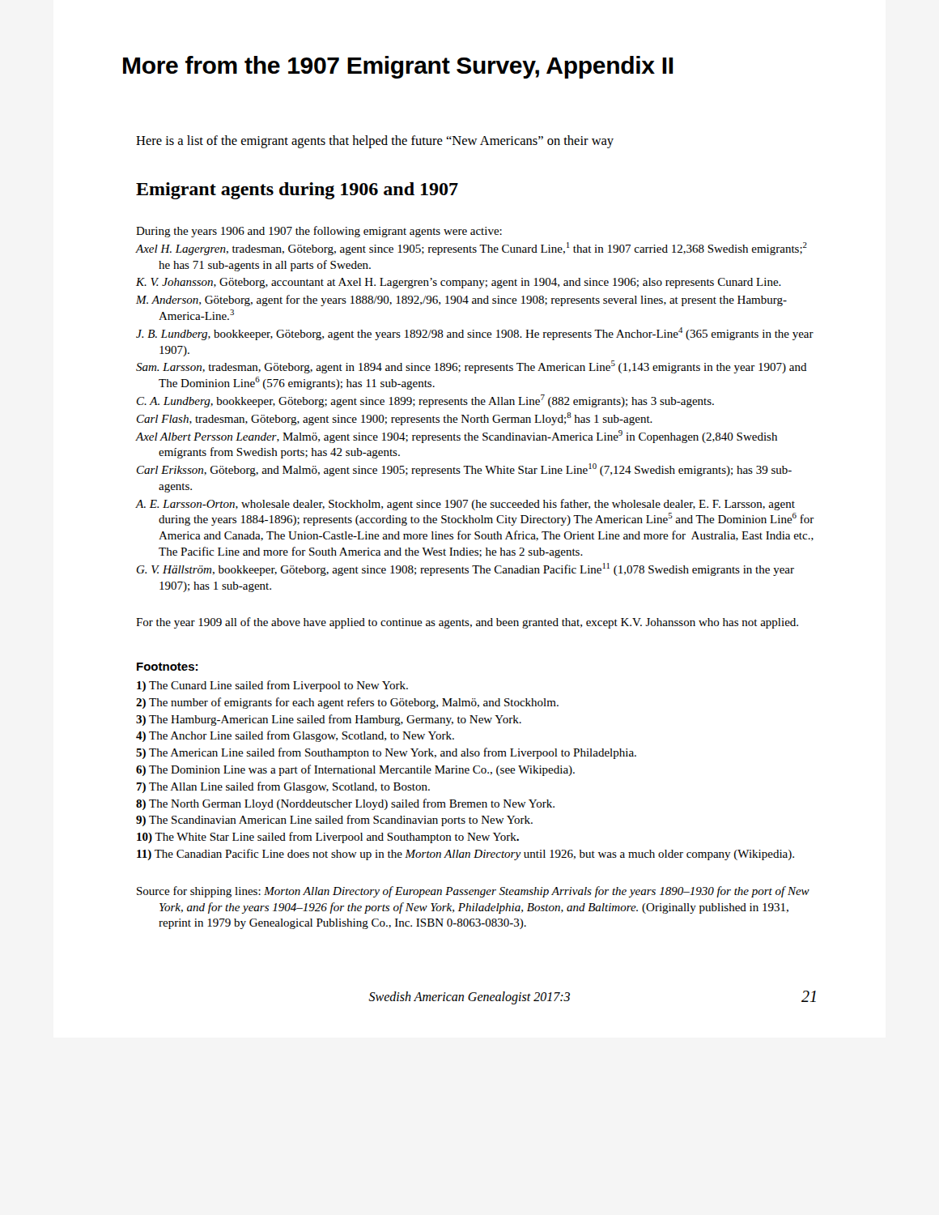More from the 1907 Emigrant Survey, Appendix II
Here is a list of the emigrant agents that helped the future “New Americans” on their way
Emigrant agents during 1906 and 1907
During the years 1906 and 1907 the following emigrant agents were active:
Axel H. Lagergren, tradesman, Göteborg, agent since 1905; represents The Cunard Line,1 that in 1907 carried 12,368 Swedish emigrants;2 he has 71 sub-agents in all parts of Sweden.
K. V. Johansson, Göteborg, accountant at Axel H. Lagergren’s company; agent in 1904, and since 1906; also represents Cunard Line.
M. Anderson, Göteborg, agent for the years 1888/90, 1892,/96, 1904 and since 1908; represents several lines, at present the Hamburg-America-Line.3
J. B. Lundberg, bookkeeper, Göteborg, agent the years 1892/98 and since 1908. He represents The Anchor-Line4 (365 emigrants in the year 1907).
Sam. Larsson, tradesman, Göteborg, agent in 1894 and since 1896; represents The American Line5 (1,143 emigrants in the year 1907) and The Dominion Line6 (576 emigrants); has 11 sub-agents.
C. A. Lundberg, bookkeeper, Göteborg; agent since 1899; represents the Allan Line7 (882 emigrants); has 3 sub-agents.
Carl Flash, tradesman, Göteborg, agent since 1900; represents the North German Lloyd;8 has 1 sub-agent.
Axel Albert Persson Leander, Malmö, agent since 1904; represents the Scandinavian-America Line9 in Copenhagen (2,840 Swedish emígrants from Swedish ports; has 42 sub-agents.
Carl Eriksson, Göteborg, and Malmö, agent since 1905; represents The White Star Line Line10 (7,124 Swedish emigrants); has 39 sub-agents.
A. E. Larsson-Orton, wholesale dealer, Stockholm, agent since 1907 (he succeeded his father, the wholesale dealer, E. F. Larsson, agent during the years 1884-1896); represents (according to the Stockholm City Directory) The American Line5 and The Dominion Line6 for America and Canada, The Union-Castle-Line and more lines for South Africa, The Orient Line and more for Australia, East India etc., The Pacific Line and more for South America and the West Indies; he has 2 sub-agents.
G. V. Hällström, bookkeeper, Göteborg, agent since 1908; represents The Canadian Pacific Line11 (1,078 Swedish emigrants in the year 1907); has 1 sub-agent.
For the year 1909 all of the above have applied to continue as agents, and been granted that, except K.V. Johansson who has not applied.
Footnotes:
1) The Cunard Line sailed from Liverpool to New York.
2) The number of emigrants for each agent refers to Göteborg, Malmö, and Stockholm.
3) The Hamburg-American Line sailed from Hamburg, Germany, to New York.
4) The Anchor Line sailed from Glasgow, Scotland, to New York.
5) The American Line sailed from Southampton to New York, and also from Liverpool to Philadelphia.
6) The Dominion Line was a part of International Mercantile Marine Co., (see Wikipedia).
7) The Allan Line sailed from Glasgow, Scotland, to Boston.
8) The North German Lloyd (Norddeutscher Lloyd) sailed from Bremen to New York.
9) The Scandinavian American Line sailed from Scandinavian ports to New York.
10) The White Star Line sailed from Liverpool and Southampton to New York.
11) The Canadian Pacific Line does not show up in the Morton Allan Directory until 1926, but was a much older company (Wikipedia).
Source for shipping lines: Morton Allan Directory of European Passenger Steamship Arrivals for the years 1890–1930 for the port of New York, and for the years 1904–1926 for the ports of New York, Philadelphia, Boston, and Baltimore. (Originally published in 1931, reprint in 1979 by Genealogical Publishing Co., Inc. ISBN 0-8063-0830-3).
Swedish American Genealogist 2017:3 21